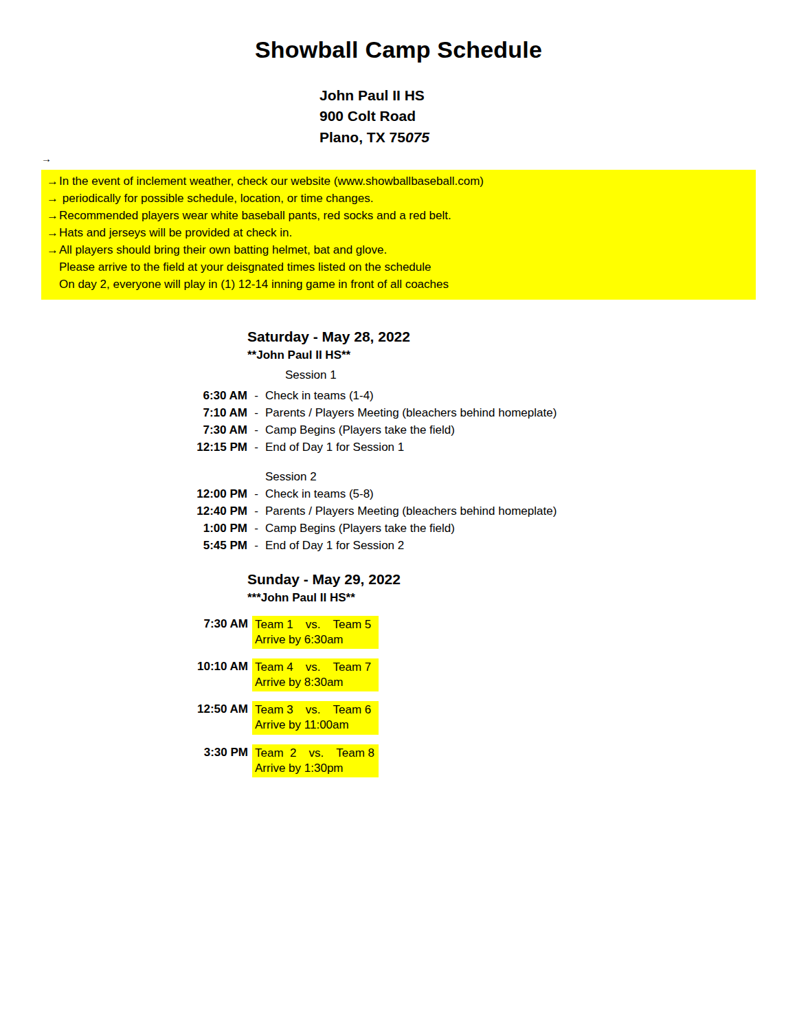Showball Camp Schedule
John Paul II HS 900 Colt Road Plano, TX 75075
→
→In the event of inclement weather, check our website (www.showballbaseball.com)
→ periodically for possible schedule, location, or time changes.
→Recommended players wear white baseball pants, red socks and a red belt.
→Hats and jerseys will be provided at check in.
→All players should bring their own batting helmet, bat and glove.
Please arrive to the field at your deisgnated times listed on the schedule
On day 2, everyone will play in (1) 12-14 inning game in front of all coaches
Saturday - May 28, 2022
**John Paul II HS**
Session 1
| 6:30 AM | - | Check in teams (1-4) |
| 7:10 AM | - | Parents / Players Meeting (bleachers behind homeplate) |
| 7:30 AM | - | Camp Begins (Players take the field) |
| 12:15 PM | - | End of Day 1 for Session 1 |
| | | Session 2 |
| 12:00 PM | - | Check in teams (5-8) |
| 12:40 PM | - | Parents / Players Meeting (bleachers behind homeplate) |
| 1:00 PM | - | Camp Begins (Players take the field) |
| 5:45 PM | - | End of Day 1 for Session 2 |
Sunday - May 29, 2022
***John Paul II HS**
| 7:30 AM | Team 1 vs. Team 5 Arrive by 6:30am |
| 10:10 AM | Team 4 vs. Team 7 Arrive by 8:30am |
| 12:50 AM | Team 3 vs. Team 6 Arrive by 11:00am |
| 3:30 PM | Team 2 vs. Team 8 Arrive by 1:30pm |